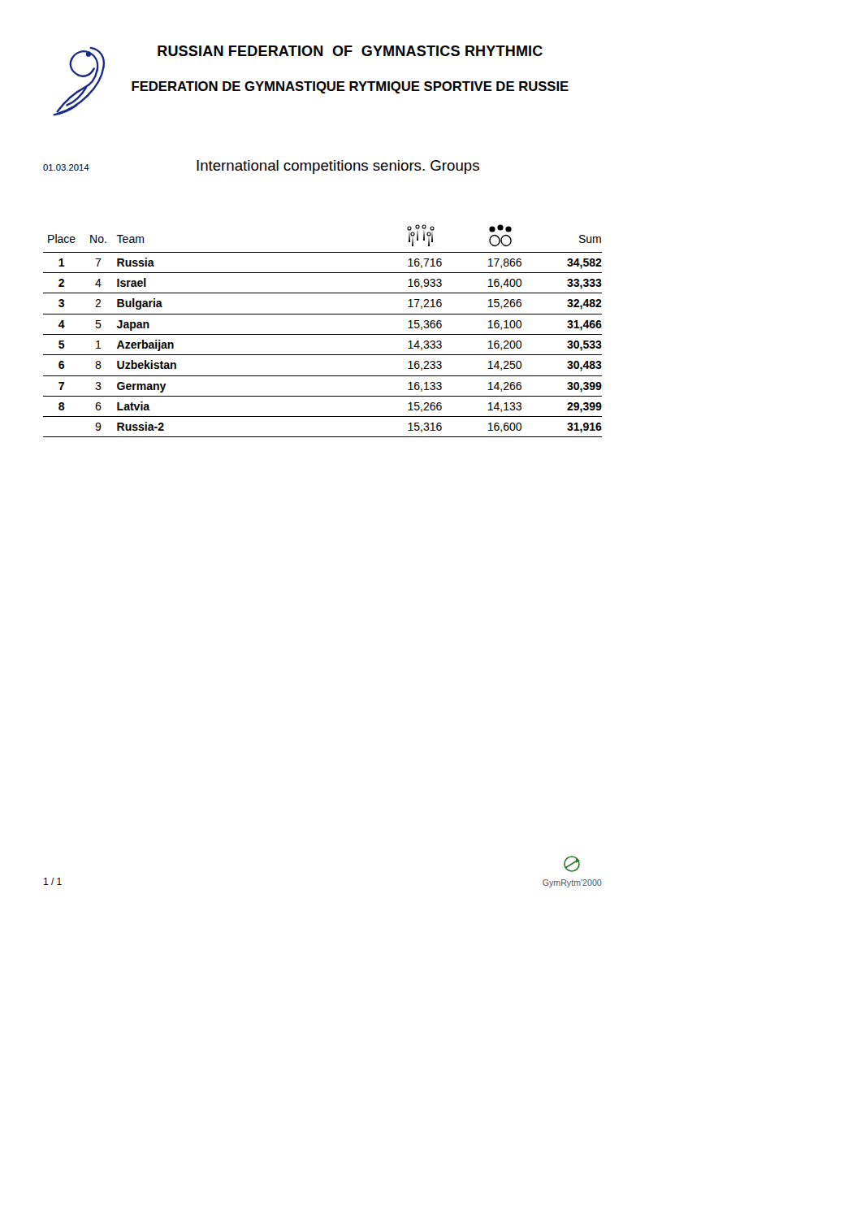RUSSIAN FEDERATION OF GYMNASTICS RHYTHMIC
FEDERATION DE GYMNASTIQUE RYTMIQUE SPORTIVE DE RUSSIE
01.03.2014
International competitions seniors. Groups
| Place | No. | Team | | | Sum |
| --- | --- | --- | --- | --- | --- |
| 1 | 7 | Russia | 16,716 | 17,866 | 34,582 |
| 2 | 4 | Israel | 16,933 | 16,400 | 33,333 |
| 3 | 2 | Bulgaria | 17,216 | 15,266 | 32,482 |
| 4 | 5 | Japan | 15,366 | 16,100 | 31,466 |
| 5 | 1 | Azerbaijan | 14,333 | 16,200 | 30,533 |
| 6 | 8 | Uzbekistan | 16,233 | 14,250 | 30,483 |
| 7 | 3 | Germany | 16,133 | 14,266 | 30,399 |
| 8 | 6 | Latvia | 15,266 | 14,133 | 29,399 |
| | 9 | Russia-2 | 15,316 | 16,600 | 31,916 |
1 / 1
GymRytm'2000